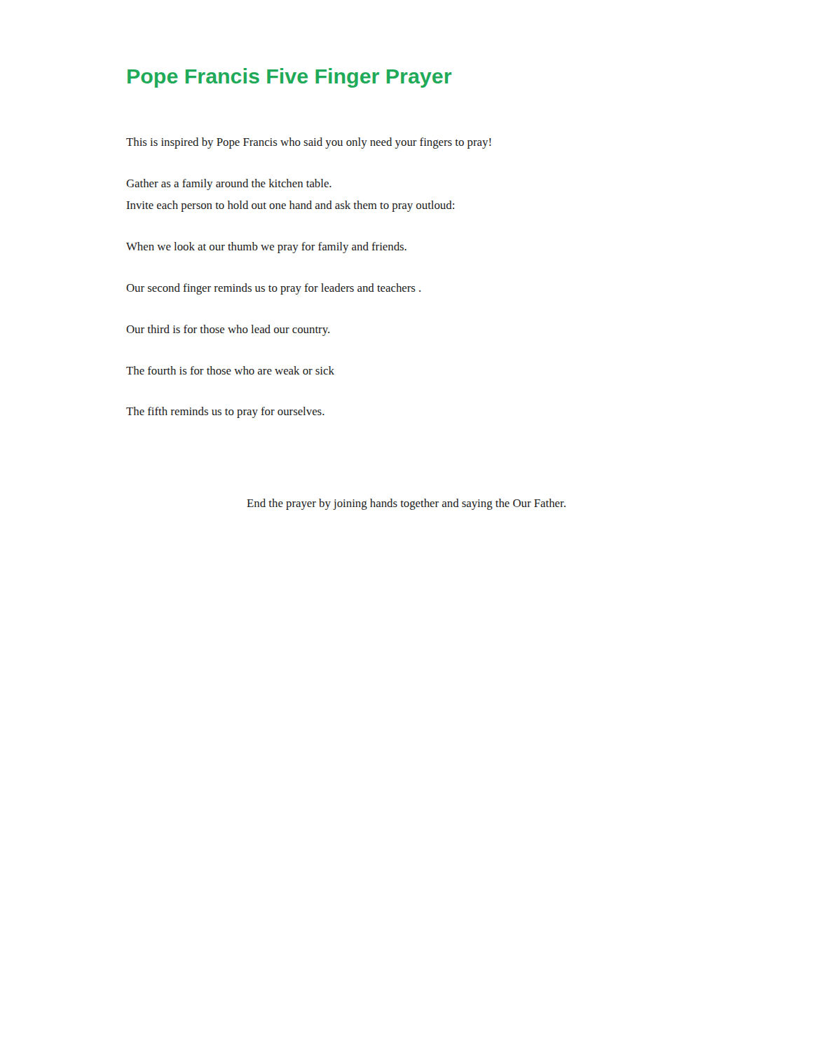Pope Francis Five Finger Prayer
This is inspired by Pope Francis who said you only need your fingers to pray!
Gather as a family around the kitchen table.
Invite each person to hold out one hand and ask them to pray outloud:
When we look at our thumb we pray for family and friends.
Our second finger reminds us to pray for leaders and teachers .
Our third is for those who lead our country.
The fourth is for those who are weak or sick
The fifth reminds us to pray for ourselves.
End the prayer by joining hands together and saying the Our Father.